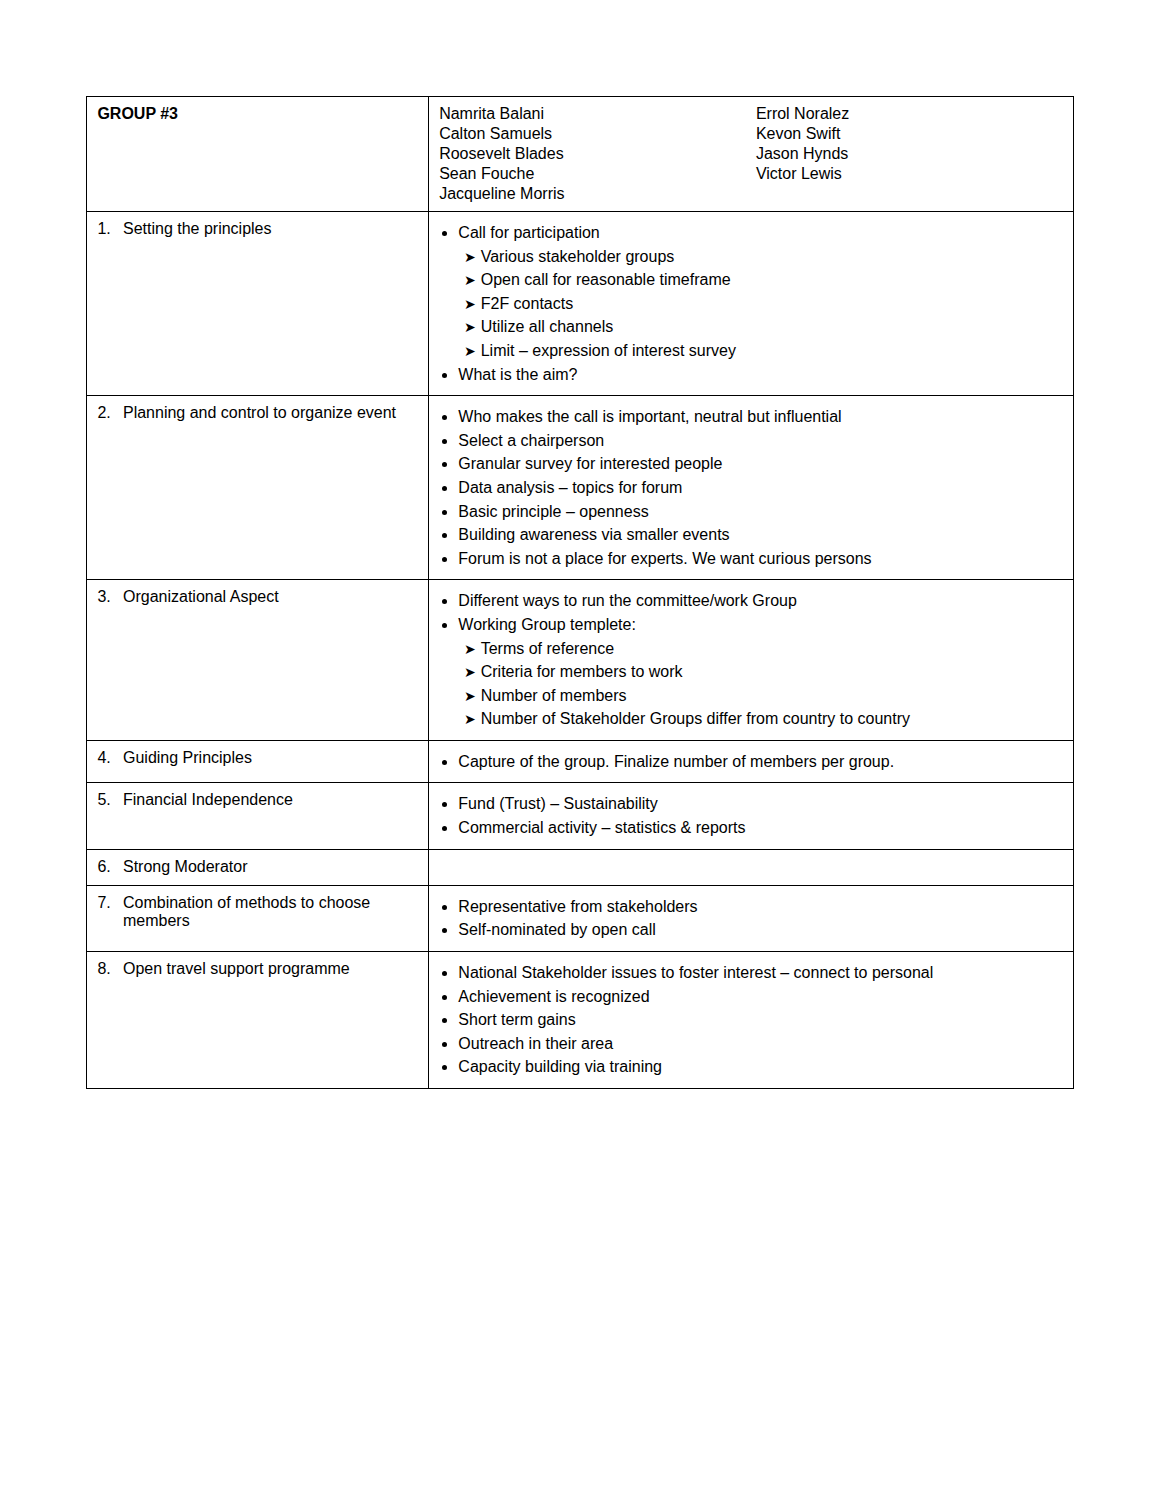| GROUP #3 | Namrita Balani Errol Noralez Calton Samuels Kevon Swift Roosevelt Blades Jason Hynds Sean Fouche Victor Lewis Jacqueline Morris |
| 1. Setting the principles | Call for participation Various stakeholder groups Open call for reasonable timeframe F2F contacts Utilize all channels Limit – expression of interest survey What is the aim? |
| 2. Planning and control to organize event | Who makes the call is important, neutral but influential Select a chairperson Granular survey for interested people Data analysis – topics for forum Basic principle – openness Building awareness via smaller events Forum is not a place for experts. We want curious persons |
| 3. Organizational Aspect | Different ways to run the committee/work Group Working Group templete: Terms of reference Criteria for members to work Number of members Number of Stakeholder Groups differ from country to country |
| 4. Guiding Principles | Capture of the group. Finalize number of members per group. |
| 5. Financial Independence | Fund (Trust) – Sustainability Commercial activity – statistics & reports |
| 6. Strong Moderator | |
| 7. Combination of methods to choose members | Representative from stakeholders Self-nominated by open call |
| 8. Open travel support programme | National Stakeholder issues to foster interest – connect to personal Achievement is recognized Short term gains Outreach in their area Capacity building via training |